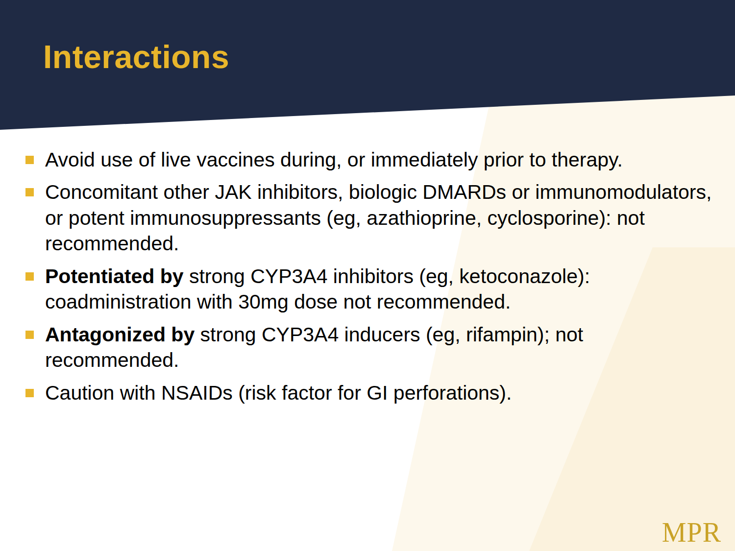Interactions
Avoid use of live vaccines during, or immediately prior to therapy.
Concomitant other JAK inhibitors, biologic DMARDs or immunomodulators, or potent immunosuppressants (eg, azathioprine, cyclosporine): not recommended.
Potentiated by strong CYP3A4 inhibitors (eg, ketoconazole): coadministration with 30mg dose not recommended.
Antagonized by strong CYP3A4 inducers (eg, rifampin); not recommended.
Caution with NSAIDs (risk factor for GI perforations).
MPR